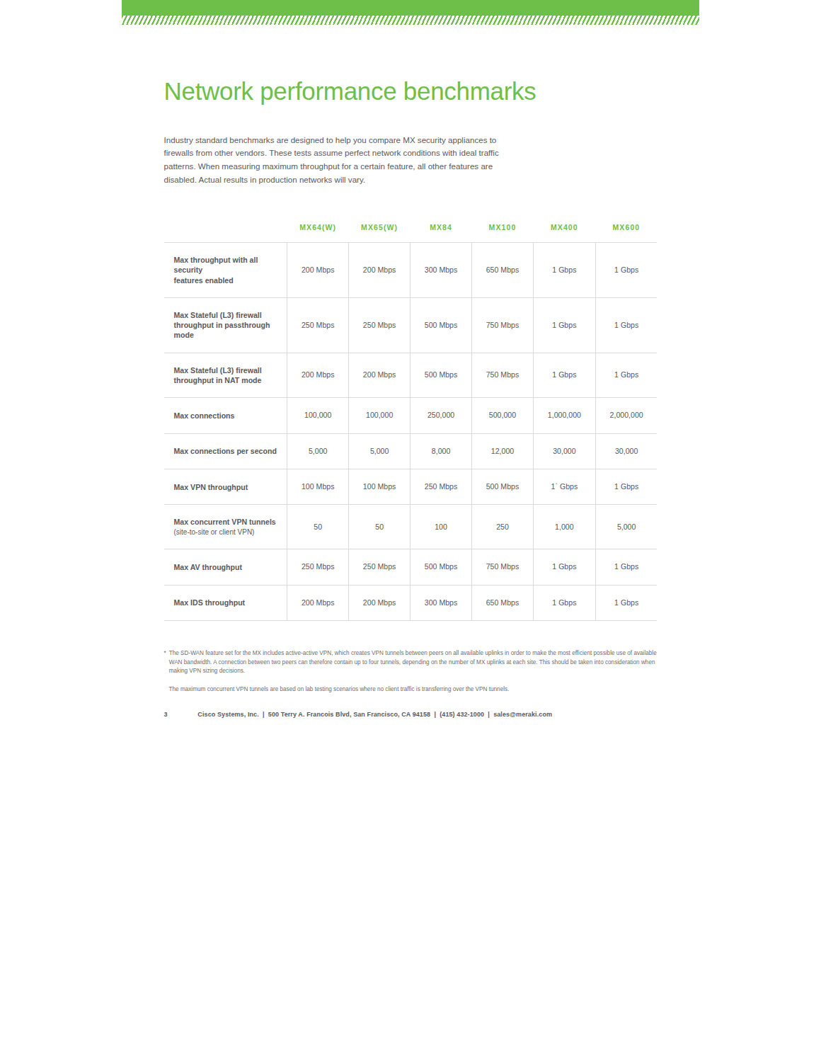Network performance benchmarks
Industry standard benchmarks are designed to help you compare MX security appliances to firewalls from other vendors. These tests assume perfect network conditions with ideal traffic patterns. When measuring maximum throughput for a certain feature, all other features are disabled. Actual results in production networks will vary.
| | MX64(W) | MX65(W) | MX84 | MX100 | MX400 | MX600 |
| --- | --- | --- | --- | --- | --- | --- |
| Max throughput with all security features enabled | 200 Mbps | 200 Mbps | 300 Mbps | 650 Mbps | 1 Gbps | 1 Gbps |
| Max Stateful (L3) firewall throughput in passthrough mode | 250 Mbps | 250 Mbps | 500 Mbps | 750 Mbps | 1 Gbps | 1 Gbps |
| Max Stateful (L3) firewall throughput in NAT mode | 200 Mbps | 200 Mbps | 500 Mbps | 750 Mbps | 1 Gbps | 1 Gbps |
| Max connections | 100,000 | 100,000 | 250,000 | 500,000 | 1,000,000 | 2,000,000 |
| Max connections per second | 5,000 | 5,000 | 8,000 | 12,000 | 30,000 | 30,000 |
| Max VPN throughput | 100 Mbps | 100 Mbps | 250 Mbps | 500 Mbps | 1` Gbps | 1 Gbps |
| Max concurrent VPN tunnels (site-to-site or client VPN) | 50 | 50 | 100 | 250 | 1,000 | 5,000 |
| Max AV throughput | 250 Mbps | 250 Mbps | 500 Mbps | 750 Mbps | 1 Gbps | 1 Gbps |
| Max IDS throughput | 200 Mbps | 200 Mbps | 300 Mbps | 650 Mbps | 1 Gbps | 1 Gbps |
* The SD-WAN feature set for the MX includes active-active VPN, which creates VPN tunnels between peers on all available uplinks in order to make the most efficient possible use of available WAN bandwidth. A connection between two peers can therefore contain up to four tunnels, depending on the number of MX uplinks at each site. This should be taken into consideration when making VPN sizing decisions.
The maximum concurrent VPN tunnels are based on lab testing scenarios where no client traffic is transferring over the VPN tunnels.
3 Cisco Systems, Inc. | 500 Terry A. Francois Blvd, San Francisco, CA 94158 | (415) 432-1000 | sales@meraki.com